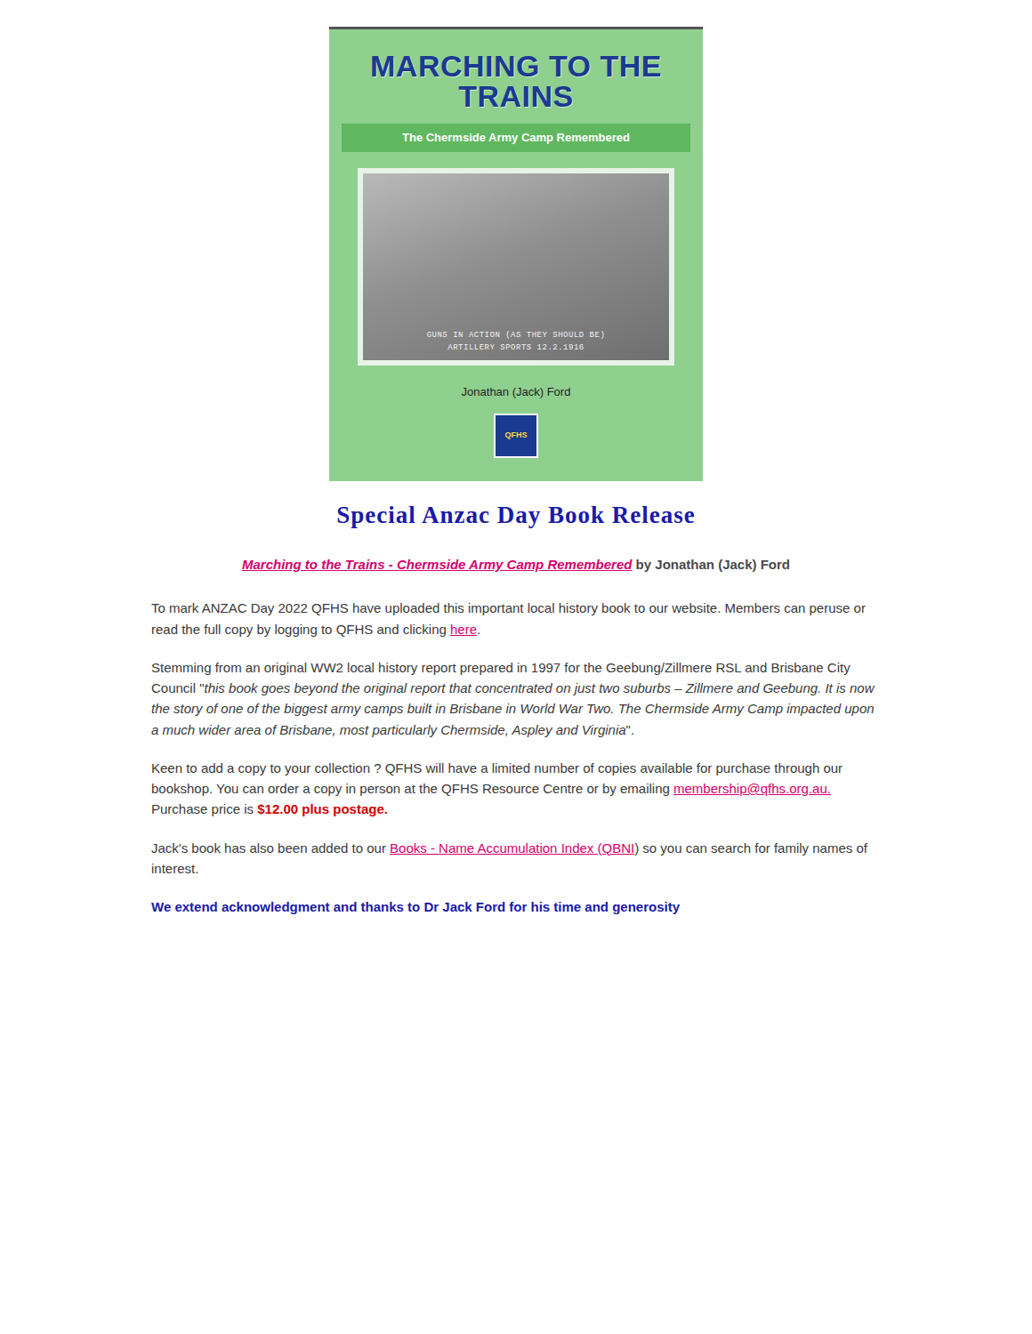MARCHING TO THE TRAINS
The Chermside Army Camp Remembered
Guns in action (as they should be)
Artillery Sports 12.2.1916
Jonathan (Jack) Ford
QFHS
Special Anzac Day Book Release
Marching to the Trains - Chermside Army Camp Remembered by Jonathan (Jack) Ford
To mark ANZAC Day 2022 QFHS have uploaded this important local history book to our website. Members can peruse or read the full copy by logging to QFHS and clicking here.
Stemming from an original WW2 local history report prepared in 1997 for the Geebung/Zillmere RSL and Brisbane City Council "this book goes beyond the original report that concentrated on just two suburbs – Zillmere and Geebung. It is now the story of one of the biggest army camps built in Brisbane in World War Two. The Chermside Army Camp impacted upon a much wider area of Brisbane, most particularly Chermside, Aspley and Virginia".
Keen to add a copy to your collection ? QFHS will have a limited number of copies available for purchase through our bookshop. You can order a copy in person at the QFHS Resource Centre or by emailing membership@qfhs.org.au. Purchase price is $12.00 plus postage.
Jack's book has also been added to our Books - Name Accumulation Index (QBNI) so you can search for family names of interest.
We extend acknowledgment and thanks to Dr Jack Ford for his time and generosity